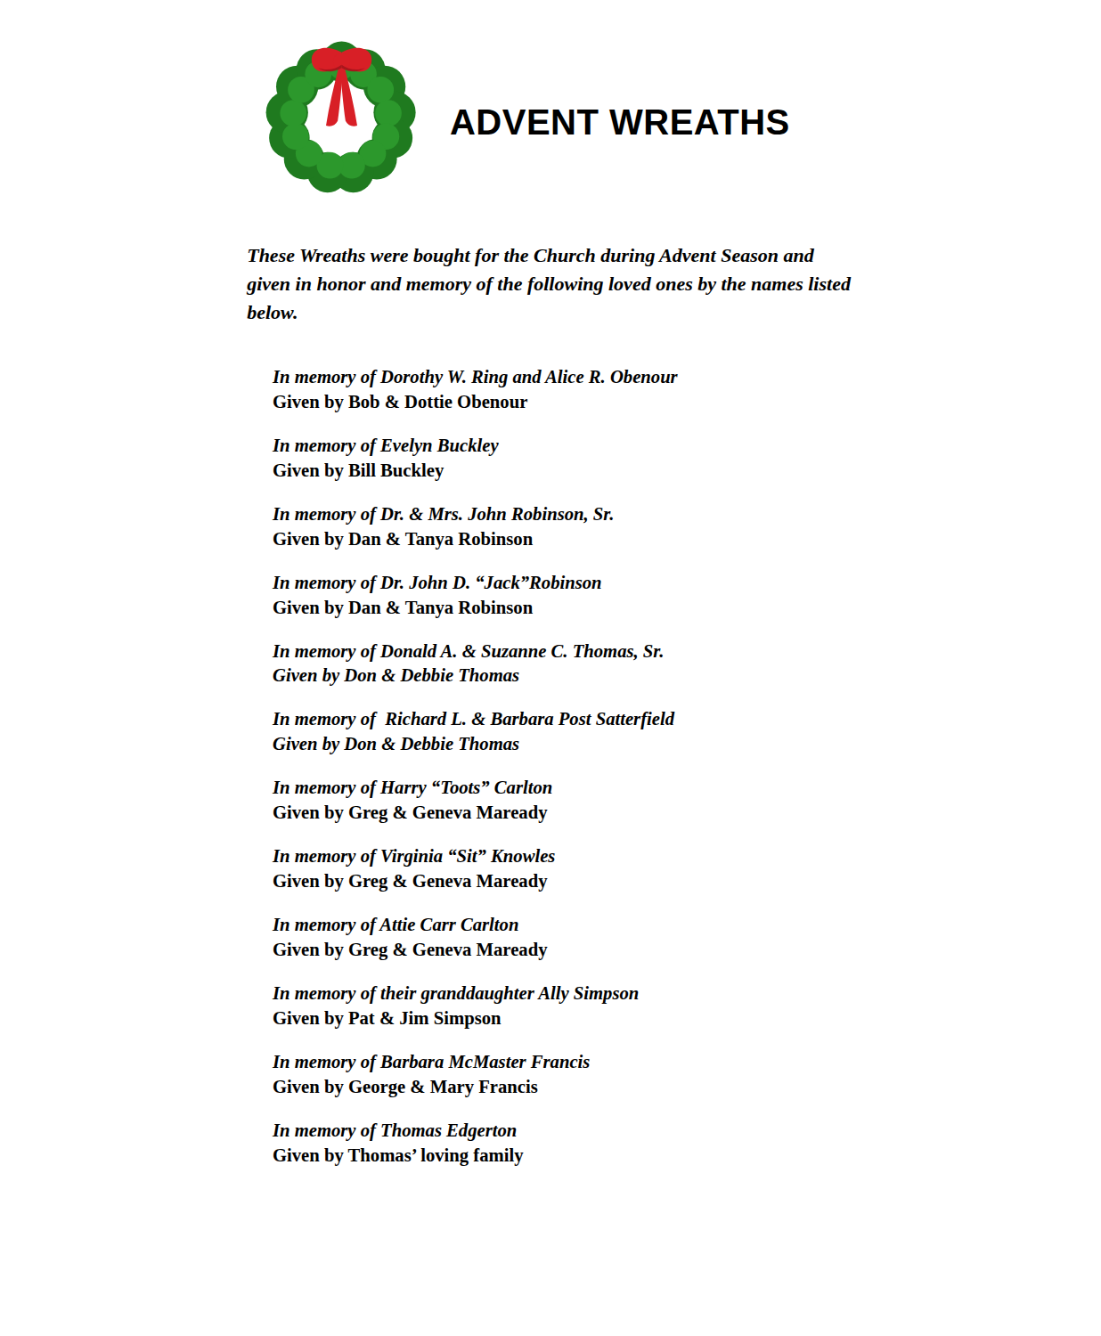ADVENT WREATHS
These Wreaths were bought for the Church during Advent Season and given in honor and memory of the following loved ones by the names listed below.
In memory of Dorothy W. Ring and Alice R. Obenour Given by Bob & Dottie Obenour
In memory of Evelyn Buckley Given by Bill Buckley
In memory of Dr. & Mrs. John Robinson, Sr. Given by Dan & Tanya Robinson
In memory of Dr. John D. “Jack”Robinson Given by Dan & Tanya Robinson
In memory of Donald A. & Suzanne C. Thomas, Sr. Given by Don & Debbie Thomas
In memory of Richard L. & Barbara Post Satterfield Given by Don & Debbie Thomas
In memory of Harry “Toots” Carlton Given by Greg & Geneva Maready
In memory of Virginia “Sit” Knowles Given by Greg & Geneva Maready
In memory of Attie Carr Carlton Given by Greg & Geneva Maready
In memory of their granddaughter Ally Simpson Given by Pat & Jim Simpson
In memory of Barbara McMaster Francis Given by George & Mary Francis
In memory of Thomas Edgerton Given by Thomas’ loving family